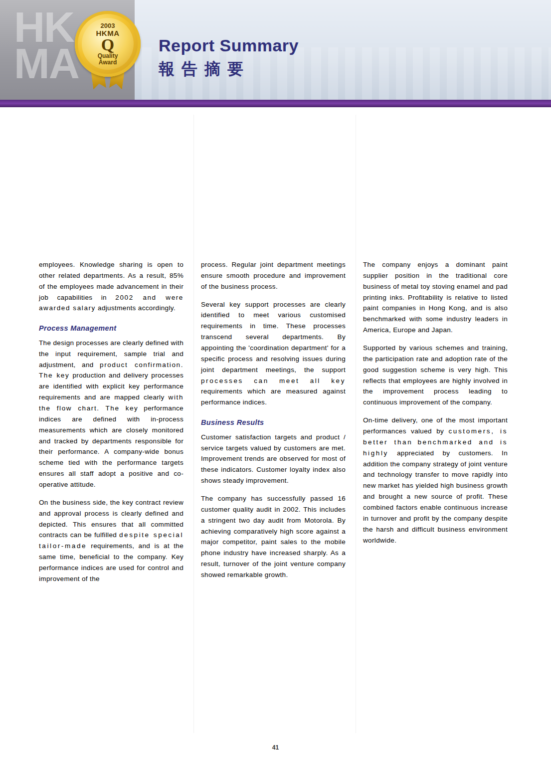HK MA
2003
HKMA
Q
Quality
Award
Report Summary
報告摘要
employees. Knowledge sharing is open to other related departments. As a result, 85% of the employees made advancement in their job capabilities in 2002 and were awarded salary adjustments accordingly.
Process Management
The design processes are clearly defined with the input requirement, sample trial and adjustment, and product confirmation. The key production and delivery processes are identified with explicit key performance requirements and are mapped clearly with the flow chart. The key performance indices are defined with in-process measurements which are closely monitored and tracked by departments responsible for their performance. A company-wide bonus scheme tied with the performance targets ensures all staff adopt a positive and co-operative attitude.
On the business side, the key contract review and approval process is clearly defined and depicted. This ensures that all committed contracts can be fulfilled despite special tailor-made requirements, and is at the same time, beneficial to the company. Key performance indices are used for control and improvement of the
process. Regular joint department meetings ensure smooth procedure and improvement of the business process.
Several key support processes are clearly identified to meet various customised requirements in time. These processes transcend several departments. By appointing the 'coordination department' for a specific process and resolving issues during joint department meetings, the support processes can meet all key requirements which are measured against performance indices.
Business Results
Customer satisfaction targets and product / service targets valued by customers are met. Improvement trends are observed for most of these indicators. Customer loyalty index also shows steady improvement.
The company has successfully passed 16 customer quality audit in 2002. This includes a stringent two day audit from Motorola. By achieving comparatively high score against a major competitor, paint sales to the mobile phone industry have increased sharply. As a result, turnover of the joint venture company showed remarkable growth.
The company enjoys a dominant paint supplier position in the traditional core business of metal toy stoving enamel and pad printing inks. Profitability is relative to listed paint companies in Hong Kong, and is also benchmarked with some industry leaders in America, Europe and Japan.
Supported by various schemes and training, the participation rate and adoption rate of the good suggestion scheme is very high. This reflects that employees are highly involved in the improvement process leading to continuous improvement of the company.
On-time delivery, one of the most important performances valued by customers, is better than benchmarked and is highly appreciated by customers. In addition the company strategy of joint venture and technology transfer to move rapidly into new market has yielded high business growth and brought a new source of profit. These combined factors enable continuous increase in turnover and profit by the company despite the harsh and difficult business environment worldwide.
41